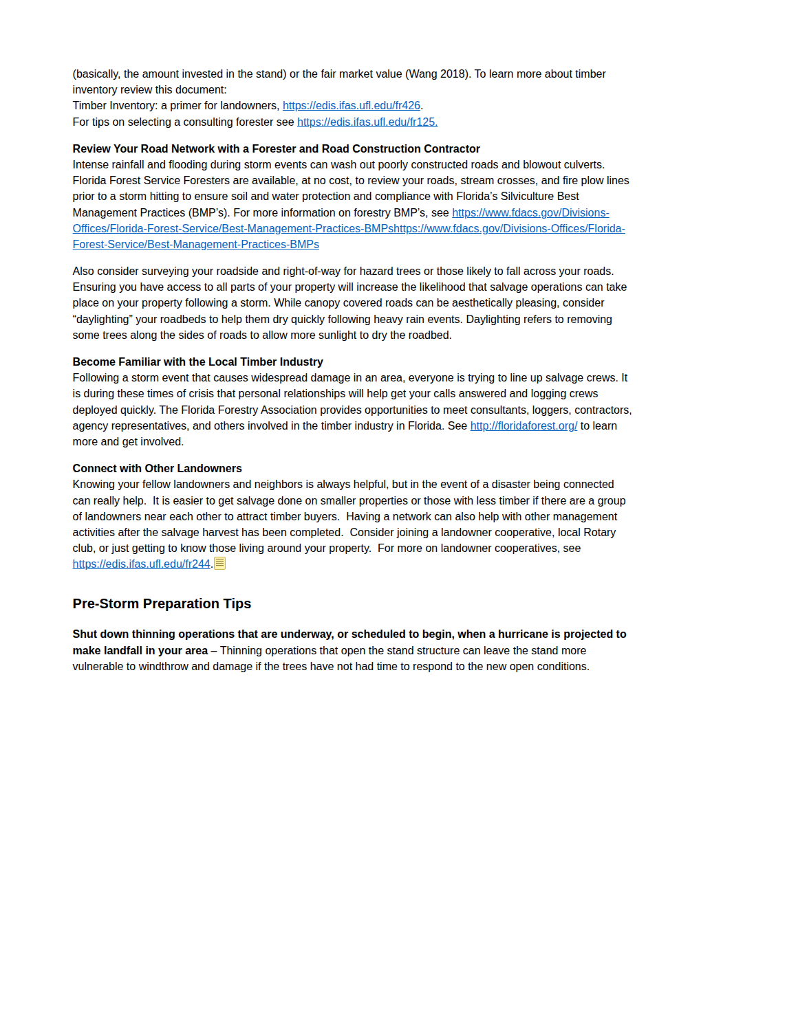(basically, the amount invested in the stand) or the fair market value (Wang 2018). To learn more about timber inventory review this document:
Timber Inventory: a primer for landowners, https://edis.ifas.ufl.edu/fr426.
For tips on selecting a consulting forester see https://edis.ifas.ufl.edu/fr125.
Review Your Road Network with a Forester and Road Construction Contractor
Intense rainfall and flooding during storm events can wash out poorly constructed roads and blowout culverts. Florida Forest Service Foresters are available, at no cost, to review your roads, stream crosses, and fire plow lines prior to a storm hitting to ensure soil and water protection and compliance with Florida’s Silviculture Best Management Practices (BMP’s). For more information on forestry BMP’s, see https://www.fdacs.gov/Divisions-Offices/Florida-Forest-Service/Best-Management-Practices-BMPs https://www.fdacs.gov/Divisions-Offices/Florida-Forest-Service/Best-Management-Practices-BMPs
Also consider surveying your roadside and right-of-way for hazard trees or those likely to fall across your roads. Ensuring you have access to all parts of your property will increase the likelihood that salvage operations can take place on your property following a storm. While canopy covered roads can be aesthetically pleasing, consider “daylighting” your roadbeds to help them dry quickly following heavy rain events. Daylighting refers to removing some trees along the sides of roads to allow more sunlight to dry the roadbed.
Become Familiar with the Local Timber Industry
Following a storm event that causes widespread damage in an area, everyone is trying to line up salvage crews. It is during these times of crisis that personal relationships will help get your calls answered and logging crews deployed quickly. The Florida Forestry Association provides opportunities to meet consultants, loggers, contractors, agency representatives, and others involved in the timber industry in Florida. See http://floridaforest.org/ to learn more and get involved.
Connect with Other Landowners
Knowing your fellow landowners and neighbors is always helpful, but in the event of a disaster being connected can really help. It is easier to get salvage done on smaller properties or those with less timber if there are a group of landowners near each other to attract timber buyers. Having a network can also help with other management activities after the salvage harvest has been completed. Consider joining a landowner cooperative, local Rotary club, or just getting to know those living around your property. For more on landowner cooperatives, see https://edis.ifas.ufl.edu/fr244.
Pre-Storm Preparation Tips
Shut down thinning operations that are underway, or scheduled to begin, when a hurricane is projected to make landfall in your area – Thinning operations that open the stand structure can leave the stand more vulnerable to windthrow and damage if the trees have not had time to respond to the new open conditions.